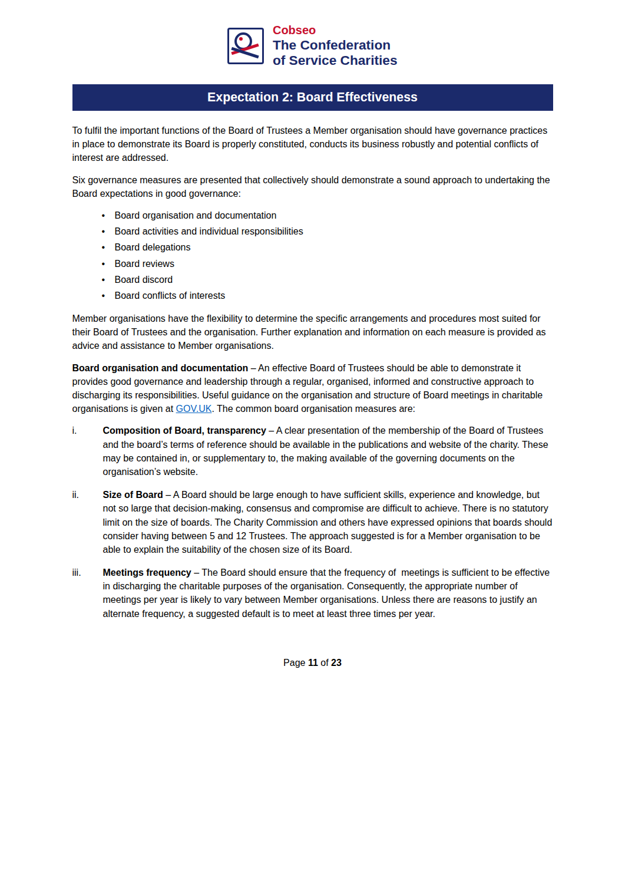Cobseo
The Confederation
of Service Charities
Expectation 2: Board Effectiveness
To fulfil the important functions of the Board of Trustees a Member organisation should have governance practices in place to demonstrate its Board is properly constituted, conducts its business robustly and potential conflicts of interest are addressed.
Six governance measures are presented that collectively should demonstrate a sound approach to undertaking the Board expectations in good governance:
Board organisation and documentation
Board activities and individual responsibilities
Board delegations
Board reviews
Board discord
Board conflicts of interests
Member organisations have the flexibility to determine the specific arrangements and procedures most suited for their Board of Trustees and the organisation. Further explanation and information on each measure is provided as advice and assistance to Member organisations.
Board organisation and documentation – An effective Board of Trustees should be able to demonstrate it provides good governance and leadership through a regular, organised, informed and constructive approach to discharging its responsibilities. Useful guidance on the organisation and structure of Board meetings in charitable organisations is given at GOV.UK. The common board organisation measures are:
i.
Composition of Board, transparency – A clear presentation of the membership of the Board of Trustees and the board’s terms of reference should be available in the publications and website of the charity. These may be contained in, or supplementary to, the making available of the governing documents on the organisation’s website.
ii.
Size of Board – A Board should be large enough to have sufficient skills, experience and knowledge, but not so large that decision-making, consensus and compromise are difficult to achieve. There is no statutory limit on the size of boards. The Charity Commission and others have expressed opinions that boards should consider having between 5 and 12 Trustees. The approach suggested is for a Member organisation to be able to explain the suitability of the chosen size of its Board.
iii.
Meetings frequency – The Board should ensure that the frequency of meetings is sufficient to be effective in discharging the charitable purposes of the organisation. Consequently, the appropriate number of meetings per year is likely to vary between Member organisations. Unless there are reasons to justify an alternate frequency, a suggested default is to meet at least three times per year.
Page 11 of 23